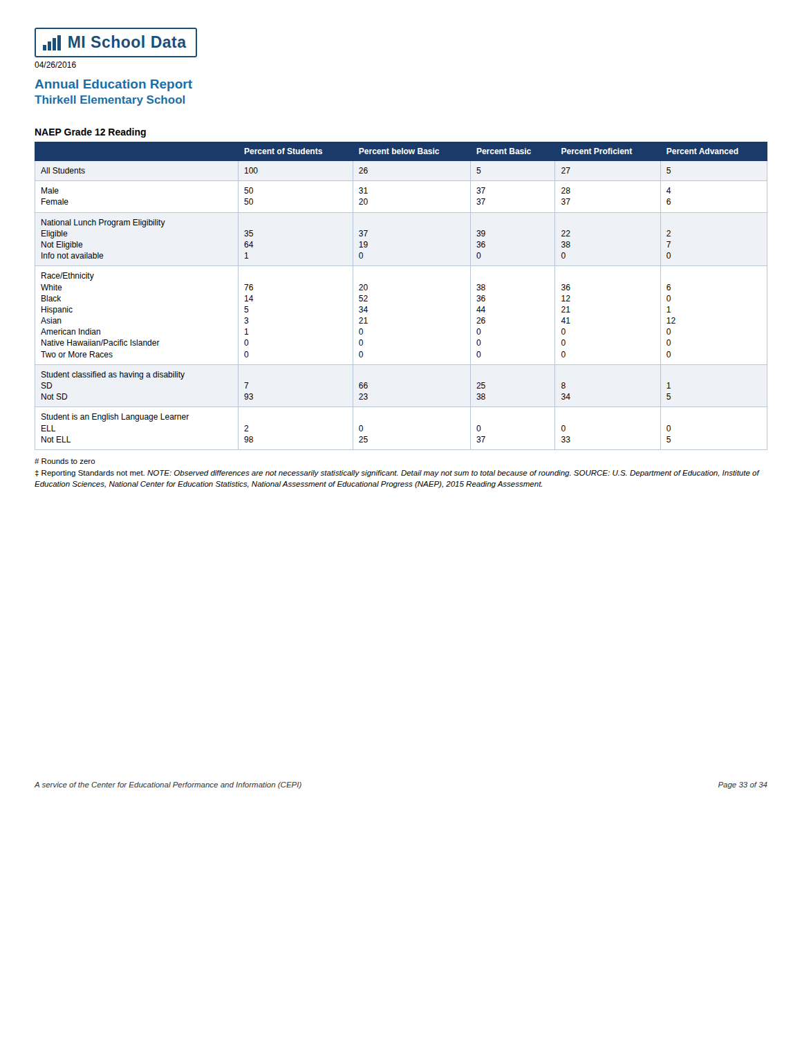MI School Data
04/26/2016
Annual Education Report
Thirkell Elementary School
NAEP Grade 12 Reading
| | Percent of Students | Percent below Basic | Percent Basic | Percent Proficient | Percent Advanced |
| --- | --- | --- | --- | --- | --- |
| All Students | 100 | 26 | 5 | 27 | 5 |
| Male Female | 50 50 | 31 20 | 37 37 | 28 37 | 4 6 |
| National Lunch Program Eligibility Eligible Not Eligible Info not available | 35 64 1 | 37 19 0 | 39 36 0 | 22 38 0 | 2 7 0 |
| Race/Ethnicity White Black Hispanic Asian American Indian Native Hawaiian/Pacific Islander Two or More Races | 76 14 5 3 1 0 0 | 20 52 34 21 0 0 0 | 38 36 44 26 0 0 0 | 36 12 21 41 0 0 0 | 6 0 1 12 0 0 0 |
| Student classified as having a disability SD Not SD | 7 93 | 66 23 | 25 38 | 8 34 | 1 5 |
| Student is an English Language Learner ELL Not ELL | 2 98 | 0 25 | 0 37 | 0 33 | 0 5 |
# Rounds to zero
‡ Reporting Standards not met. NOTE: Observed differences are not necessarily statistically significant. Detail may not sum to total because of rounding. SOURCE: U.S. Department of Education, Institute of Education Sciences, National Center for Education Statistics, National Assessment of Educational Progress (NAEP), 2015 Reading Assessment.
A service of the Center for Educational Performance and Information (CEPI)
Page 33 of 34